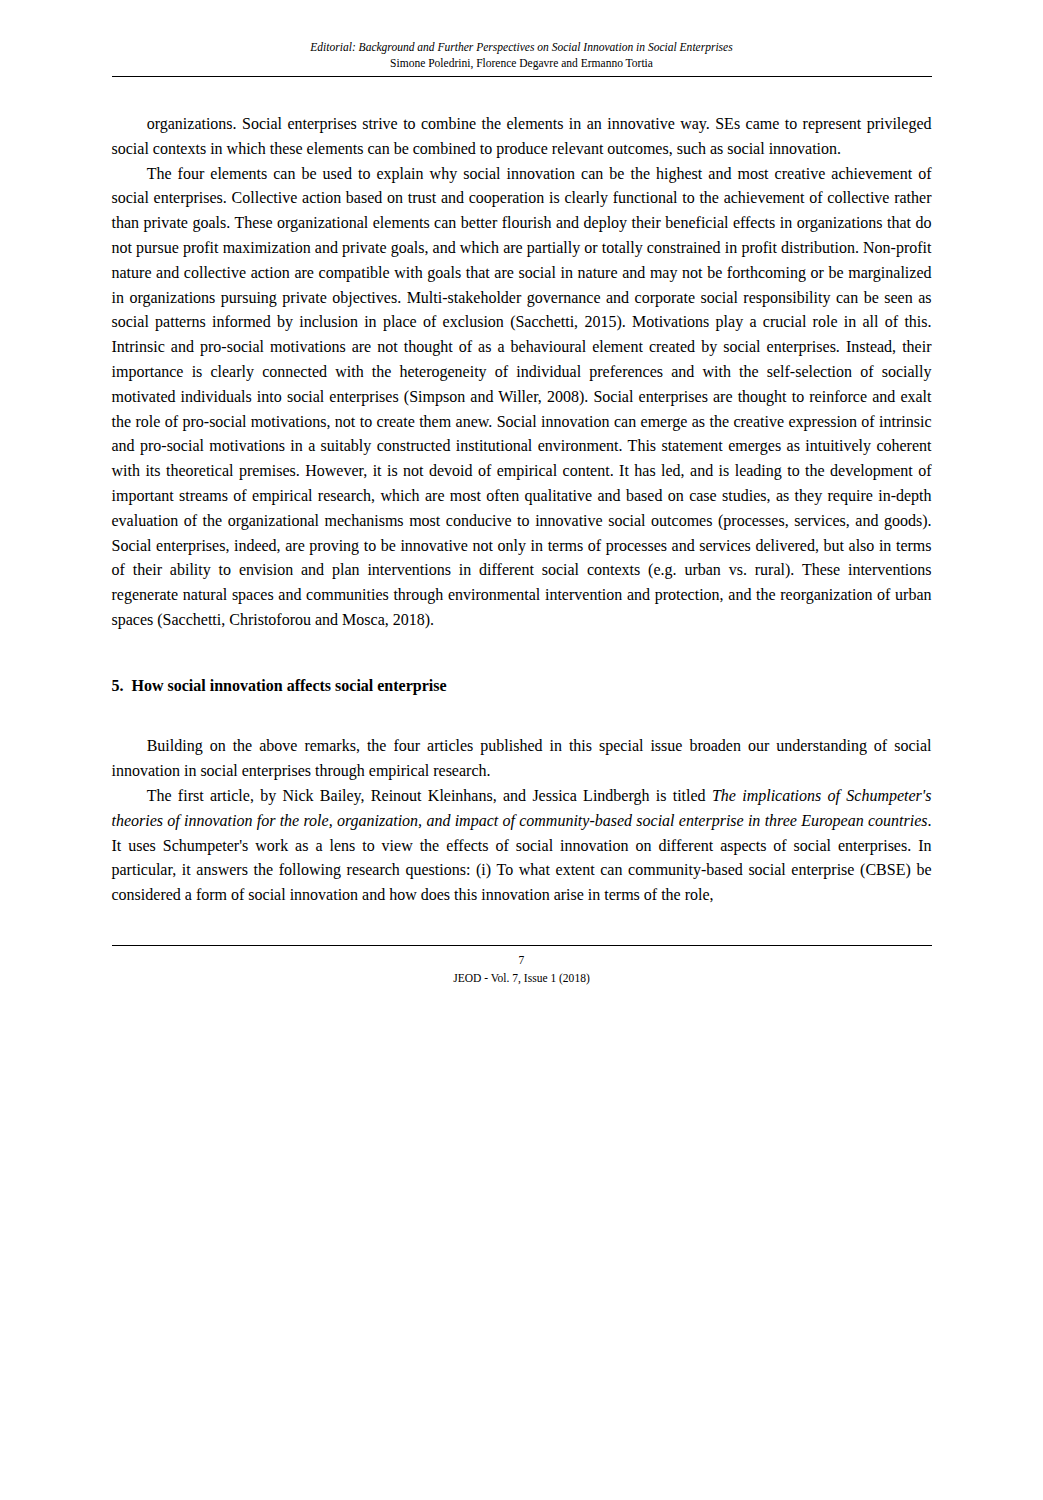Editorial: Background and Further Perspectives on Social Innovation in Social Enterprises
Simone Poledrini, Florence Degavre and Ermanno Tortia
organizations. Social enterprises strive to combine the elements in an innovative way. SEs came to represent privileged social contexts in which these elements can be combined to produce relevant outcomes, such as social innovation.
The four elements can be used to explain why social innovation can be the highest and most creative achievement of social enterprises. Collective action based on trust and cooperation is clearly functional to the achievement of collective rather than private goals. These organizational elements can better flourish and deploy their beneficial effects in organizations that do not pursue profit maximization and private goals, and which are partially or totally constrained in profit distribution. Non-profit nature and collective action are compatible with goals that are social in nature and may not be forthcoming or be marginalized in organizations pursuing private objectives. Multi-stakeholder governance and corporate social responsibility can be seen as social patterns informed by inclusion in place of exclusion (Sacchetti, 2015). Motivations play a crucial role in all of this. Intrinsic and pro-social motivations are not thought of as a behavioural element created by social enterprises. Instead, their importance is clearly connected with the heterogeneity of individual preferences and with the self-selection of socially motivated individuals into social enterprises (Simpson and Willer, 2008). Social enterprises are thought to reinforce and exalt the role of pro-social motivations, not to create them anew. Social innovation can emerge as the creative expression of intrinsic and pro-social motivations in a suitably constructed institutional environment. This statement emerges as intuitively coherent with its theoretical premises. However, it is not devoid of empirical content. It has led, and is leading to the development of important streams of empirical research, which are most often qualitative and based on case studies, as they require in-depth evaluation of the organizational mechanisms most conducive to innovative social outcomes (processes, services, and goods). Social enterprises, indeed, are proving to be innovative not only in terms of processes and services delivered, but also in terms of their ability to envision and plan interventions in different social contexts (e.g. urban vs. rural). These interventions regenerate natural spaces and communities through environmental intervention and protection, and the reorganization of urban spaces (Sacchetti, Christoforou and Mosca, 2018).
5. How social innovation affects social enterprise
Building on the above remarks, the four articles published in this special issue broaden our understanding of social innovation in social enterprises through empirical research.
The first article, by Nick Bailey, Reinout Kleinhans, and Jessica Lindbergh is titled The implications of Schumpeter's theories of innovation for the role, organization, and impact of community-based social enterprise in three European countries. It uses Schumpeter's work as a lens to view the effects of social innovation on different aspects of social enterprises. In particular, it answers the following research questions: (i) To what extent can community-based social enterprise (CBSE) be considered a form of social innovation and how does this innovation arise in terms of the role,
7 JEOD - Vol. 7, Issue 1 (2018)